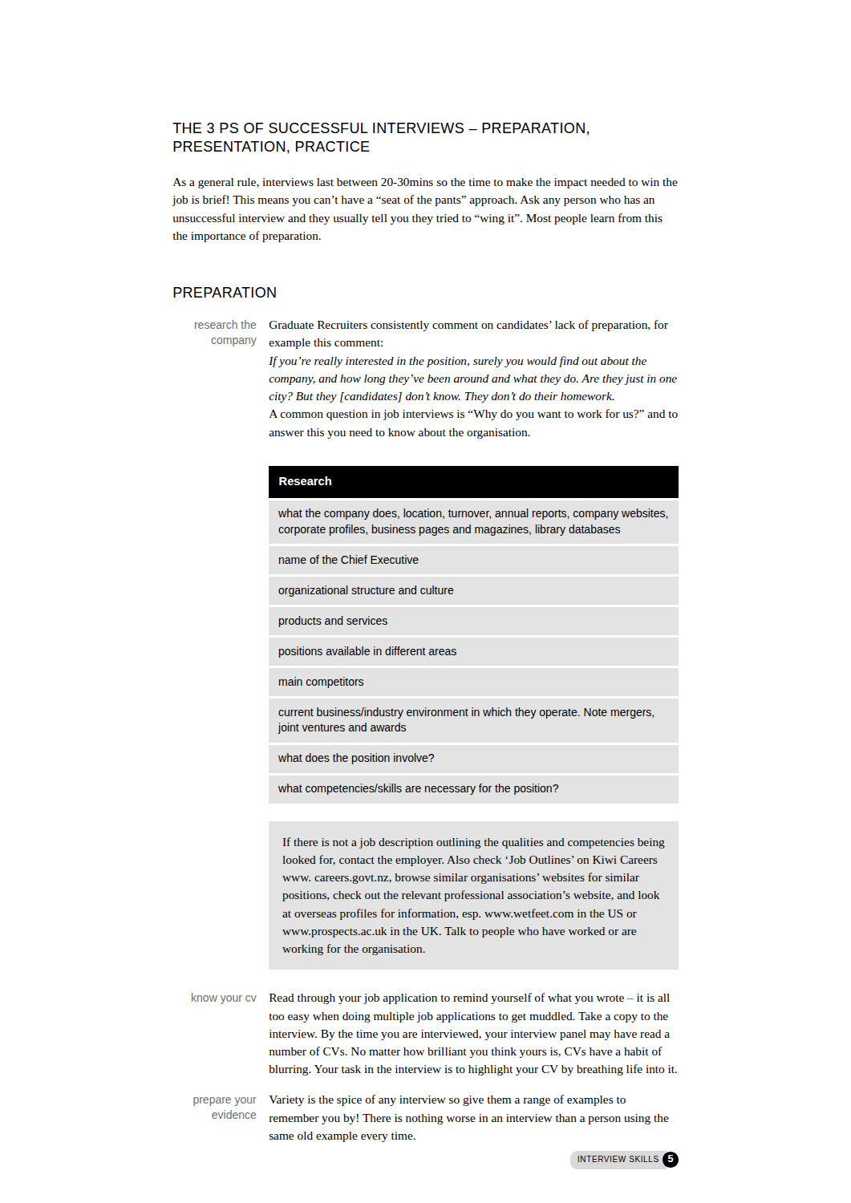The 3 Ps of successful interviews – preparation, presentation, practice
As a general rule, interviews last between 20-30mins so the time to make the impact needed to win the job is brief! This means you can’t have a “seat of the pants” approach. Ask any person who has an unsuccessful interview and they usually tell you they tried to “wing it”. Most people learn from this the importance of preparation.
Preparation
research the company
Graduate Recruiters consistently comment on candidates’ lack of preparation, for example this comment:
If you’re really interested in the position, surely you would find out about the company, and how long they’ve been around and what they do. Are they just in one city? But they [candidates] don’t know. They don’t do their homework.
A common question in job interviews is “Why do you want to work for us?” and to answer this you need to know about the organisation.
| Research |
| --- |
| what the company does, location, turnover, annual reports, company websites, corporate profiles, business pages and magazines, library databases |
| name of the Chief Executive |
| organizational structure and culture |
| products and services |
| positions available in different areas |
| main competitors |
| current business/industry environment in which they operate. Note mergers, joint ventures and awards |
| what does the position involve? |
| what competencies/skills are necessary for the position? |
If there is not a job description outlining the qualities and competencies being looked for, contact the employer. Also check ‘Job Outlines’ on Kiwi Careers www. careers.govt.nz, browse similar organisations’ websites for similar positions, check out the relevant professional association’s website, and look at overseas profiles for information, esp. www.wetfeet.com in the US or www.prospects.ac.uk in the UK. Talk to people who have worked or are working for the organisation.
know your cv
Read through your job application to remind yourself of what you wrote – it is all too easy when doing multiple job applications to get muddled. Take a copy to the interview. By the time you are interviewed, your interview panel may have read a number of CVs. No matter how brilliant you think yours is, CVs have a habit of blurring. Your task in the interview is to highlight your CV by breathing life into it.
prepare your evidence
Variety is the spice of any interview so give them a range of examples to remember you by! There is nothing worse in an interview than a person using the same old example every time.
Interview Skills 5